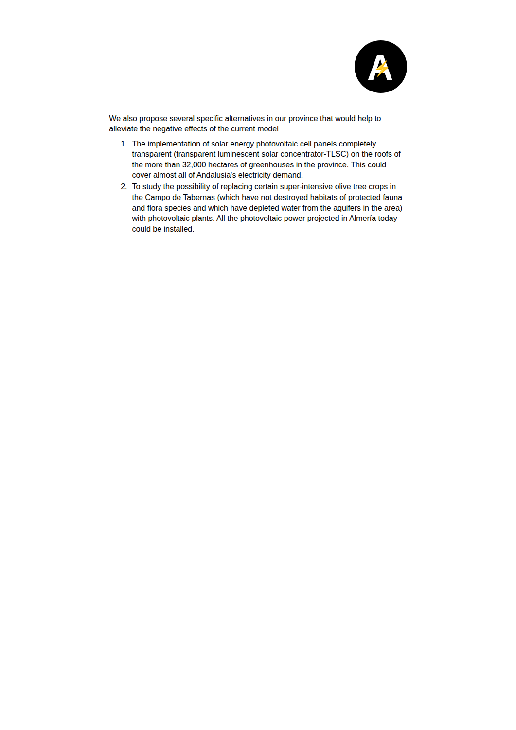A ⚡
We also propose several specific alternatives in our province that would help to alleviate the negative effects of the current model
The implementation of solar energy photovoltaic cell panels completely transparent (transparent luminescent solar concentrator-TLSC) on the roofs of the more than 32,000 hectares of greenhouses in the province. This could cover almost all of Andalusia's electricity demand.
To study the possibility of replacing certain super-intensive olive tree crops in the Campo de Tabernas (which have not destroyed habitats of protected fauna and flora species and which have depleted water from the aquifers in the area) with photovoltaic plants. All the photovoltaic power projected in Almería today could be installed.